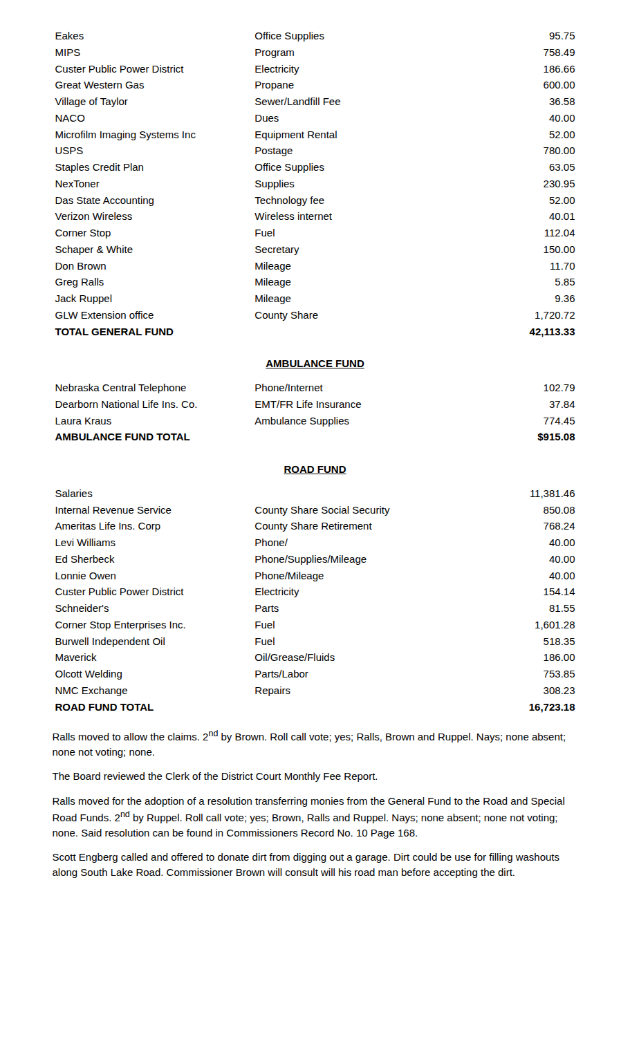| Eakes | Office Supplies | 95.75 |
| MIPS | Program | 758.49 |
| Custer Public Power District | Electricity | 186.66 |
| Great Western Gas | Propane | 600.00 |
| Village of Taylor | Sewer/Landfill Fee | 36.58 |
| NACO | Dues | 40.00 |
| Microfilm Imaging Systems Inc | Equipment Rental | 52.00 |
| USPS | Postage | 780.00 |
| Staples Credit Plan | Office Supplies | 63.05 |
| NexToner | Supplies | 230.95 |
| Das State Accounting | Technology fee | 52.00 |
| Verizon Wireless | Wireless internet | 40.01 |
| Corner Stop | Fuel | 112.04 |
| Schaper & White | Secretary | 150.00 |
| Don Brown | Mileage | 11.70 |
| Greg Ralls | Mileage | 5.85 |
| Jack Ruppel | Mileage | 9.36 |
| GLW Extension office | County Share | 1,720.72 |
| TOTAL GENERAL FUND | | 42,113.33 |
AMBULANCE FUND
| Nebraska Central Telephone | Phone/Internet | 102.79 |
| Dearborn National Life Ins. Co. | EMT/FR Life Insurance | 37.84 |
| Laura Kraus | Ambulance Supplies | 774.45 |
| AMBULANCE FUND TOTAL | | $915.08 |
ROAD FUND
| Salaries | | 11,381.46 |
| Internal Revenue Service | County Share Social Security | 850.08 |
| Ameritas Life Ins. Corp | County Share Retirement | 768.24 |
| Levi Williams | Phone/ | 40.00 |
| Ed Sherbeck | Phone/Supplies/Mileage | 40.00 |
| Lonnie Owen | Phone/Mileage | 40.00 |
| Custer Public Power District | Electricity | 154.14 |
| Schneider's | Parts | 81.55 |
| Corner Stop Enterprises Inc. | Fuel | 1,601.28 |
| Burwell Independent Oil | Fuel | 518.35 |
| Maverick | Oil/Grease/Fluids | 186.00 |
| Olcott Welding | Parts/Labor | 753.85 |
| NMC Exchange | Repairs | 308.23 |
| ROAD FUND TOTAL | | 16,723.18 |
Ralls moved to allow the claims. 2nd by Brown. Roll call vote; yes; Ralls, Brown and Ruppel. Nays; none absent; none not voting; none.
The Board reviewed the Clerk of the District Court Monthly Fee Report.
Ralls moved for the adoption of a resolution transferring monies from the General Fund to the Road and Special Road Funds. 2nd by Ruppel. Roll call vote; yes; Brown, Ralls and Ruppel. Nays; none absent; none not voting; none. Said resolution can be found in Commissioners Record No. 10 Page 168.
Scott Engberg called and offered to donate dirt from digging out a garage. Dirt could be use for filling washouts along South Lake Road. Commissioner Brown will consult will his road man before accepting the dirt.